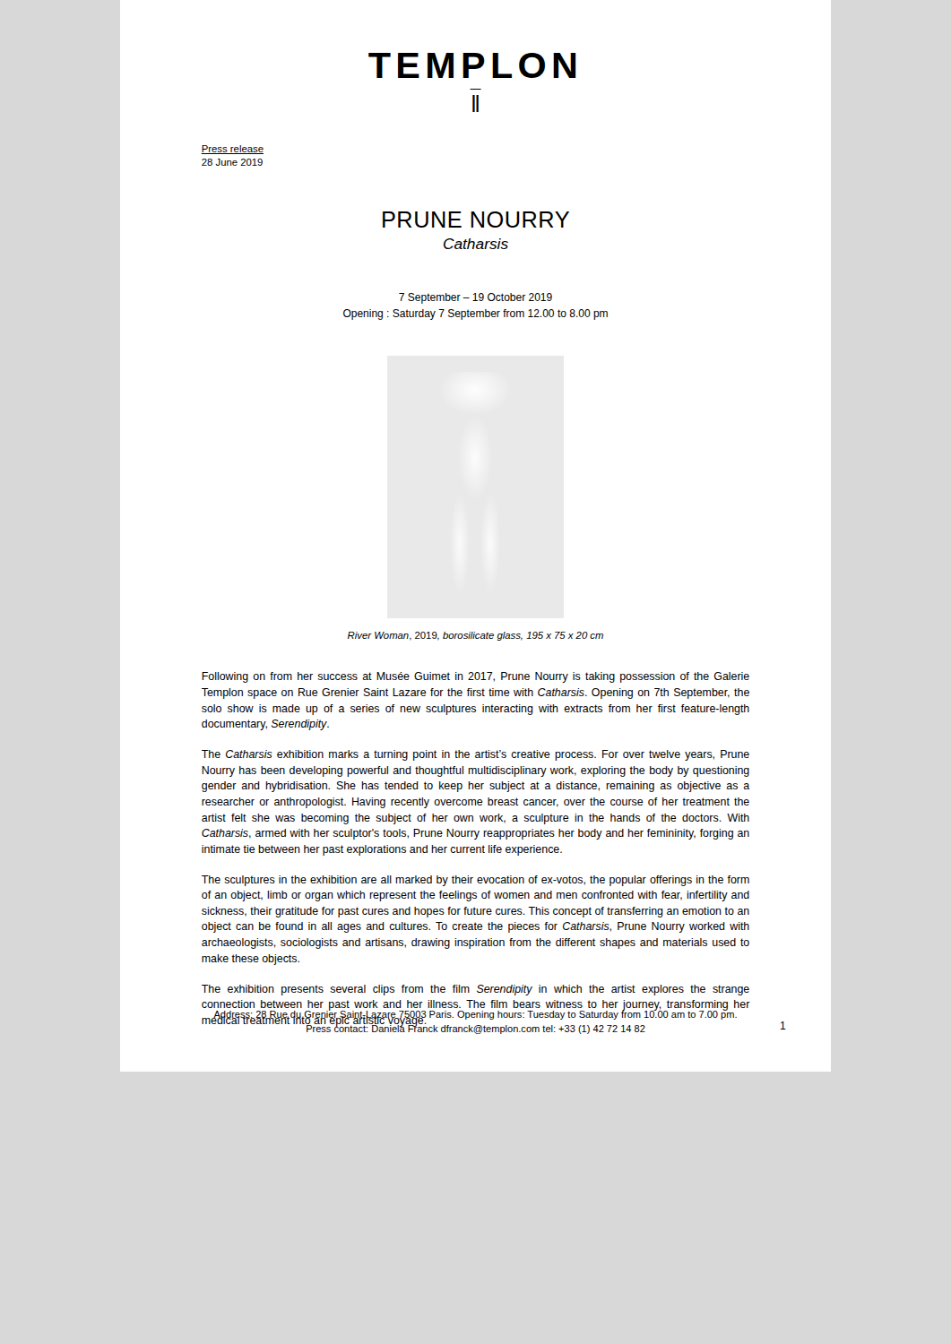TEMPLON
―‖
Press release
28 June 2019
PRUNE NOURRY
Catharsis
7 September – 19 October 2019
Opening : Saturday 7 September from 12.00 to 8.00 pm
River Woman, 2019, borosilicate glass, 195 x 75 x 20 cm
Following on from her success at Musée Guimet in 2017, Prune Nourry is taking possession of the Galerie Templon space on Rue Grenier Saint Lazare for the first time with Catharsis. Opening on 7th September, the solo show is made up of a series of new sculptures interacting with extracts from her first feature-length documentary, Serendipity.
The Catharsis exhibition marks a turning point in the artist’s creative process. For over twelve years, Prune Nourry has been developing powerful and thoughtful multidisciplinary work, exploring the body by questioning gender and hybridisation. She has tended to keep her subject at a distance, remaining as objective as a researcher or anthropologist. Having recently overcome breast cancer, over the course of her treatment the artist felt she was becoming the subject of her own work, a sculpture in the hands of the doctors. With Catharsis, armed with her sculptor's tools, Prune Nourry reappropriates her body and her femininity, forging an intimate tie between her past explorations and her current life experience.
The sculptures in the exhibition are all marked by their evocation of ex-votos, the popular offerings in the form of an object, limb or organ which represent the feelings of women and men confronted with fear, infertility and sickness, their gratitude for past cures and hopes for future cures. This concept of transferring an emotion to an object can be found in all ages and cultures. To create the pieces for Catharsis, Prune Nourry worked with archaeologists, sociologists and artisans, drawing inspiration from the different shapes and materials used to make these objects.
The exhibition presents several clips from the film Serendipity in which the artist explores the strange connection between her past work and her illness. The film bears witness to her journey, transforming her medical treatment into an epic artistic voyage.
Address: 28 Rue du Grenier Saint-Lazare 75003 Paris. Opening hours: Tuesday to Saturday from 10.00 am to 7.00 pm.
Press contact: Daniela Franck dfranck@templon.com tel: +33 (1) 42 72 14 82 1